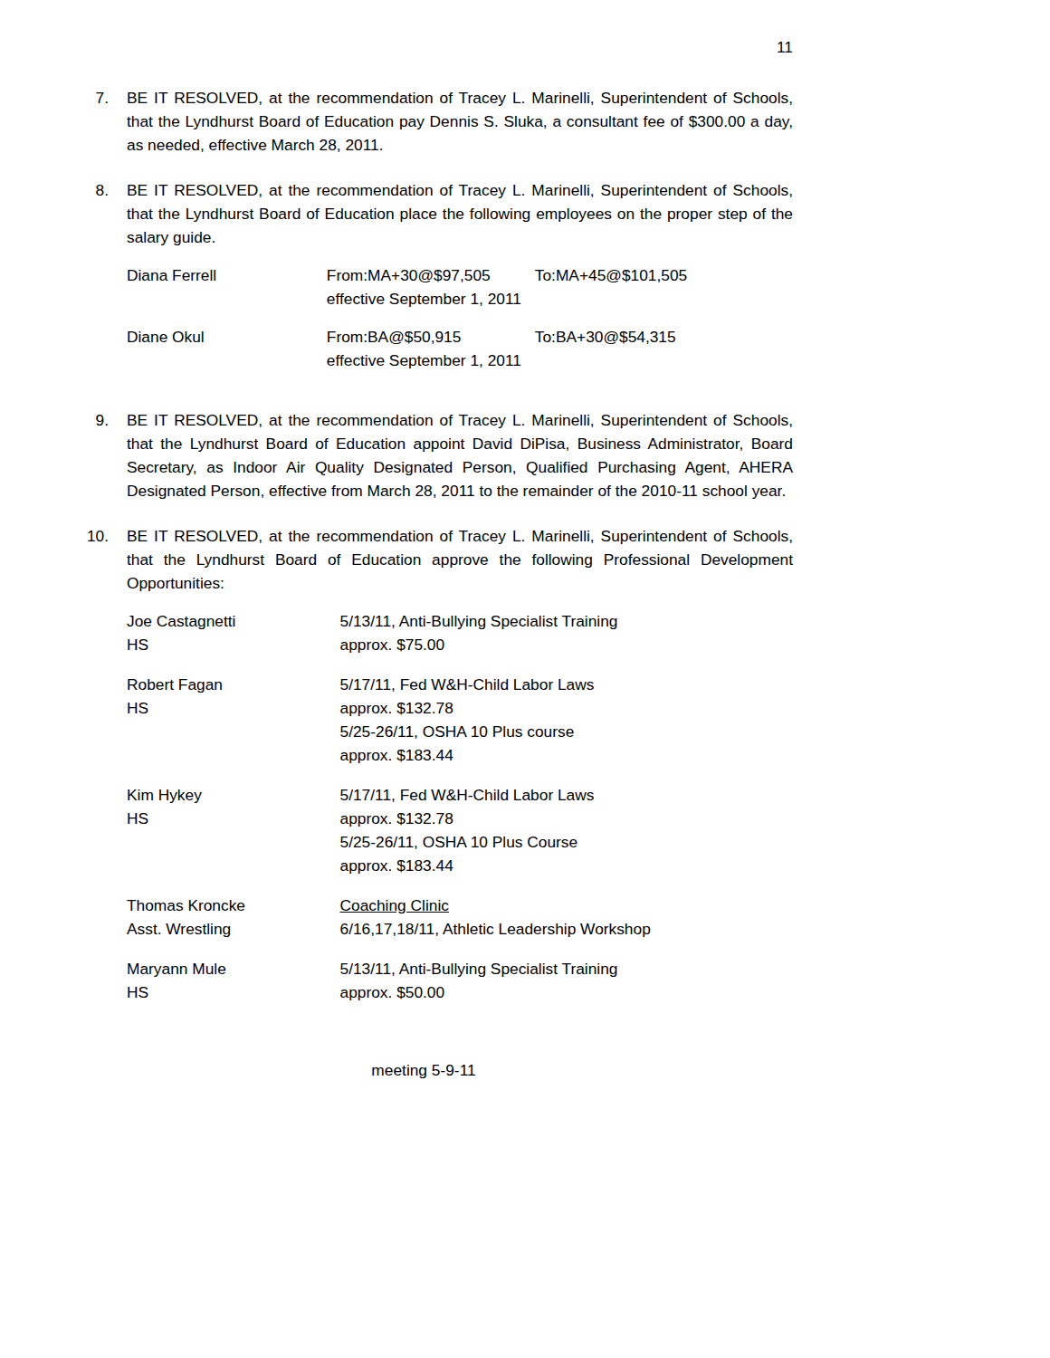11
7.
BE IT RESOLVED, at the recommendation of Tracey L. Marinelli, Superintendent of Schools, that the Lyndhurst Board of Education pay Dennis S. Sluka, a consultant fee of $300.00 a day, as needed, effective March 28, 2011.
8.
BE IT RESOLVED, at the recommendation of Tracey L. Marinelli, Superintendent of Schools, that the Lyndhurst Board of Education place the following employees on the proper step of the salary guide.
| Diana Ferrell | From:MA+30@$97,505 To:MA+45@$101,505 effective September 1, 2011 |
| Diane Okul | From:BA@$50,915 To:BA+30@$54,315 effective September 1, 2011 |
9.
BE IT RESOLVED, at the recommendation of Tracey L. Marinelli, Superintendent of Schools, that the Lyndhurst Board of Education appoint David DiPisa, Business Administrator, Board Secretary, as Indoor Air Quality Designated Person, Qualified Purchasing Agent, AHERA Designated Person, effective from March 28, 2011 to the remainder of the 2010-11 school year.
10.
BE IT RESOLVED, at the recommendation of Tracey L. Marinelli, Superintendent of Schools, that the Lyndhurst Board of Education approve the following Professional Development Opportunities:
| Joe Castagnetti HS | 5/13/11, Anti-Bullying Specialist Training approx. $75.00 |
| Robert Fagan HS | 5/17/11, Fed W&H-Child Labor Laws approx. $132.78 5/25-26/11, OSHA 10 Plus course approx. $183.44 |
| Kim Hykey HS | 5/17/11, Fed W&H-Child Labor Laws approx. $132.78 5/25-26/11, OSHA 10 Plus Course approx. $183.44 |
| Thomas Kroncke Asst. Wrestling | Coaching Clinic 6/16,17,18/11, Athletic Leadership Workshop |
| Maryann Mule HS | 5/13/11, Anti-Bullying Specialist Training approx. $50.00 |
meeting 5-9-11